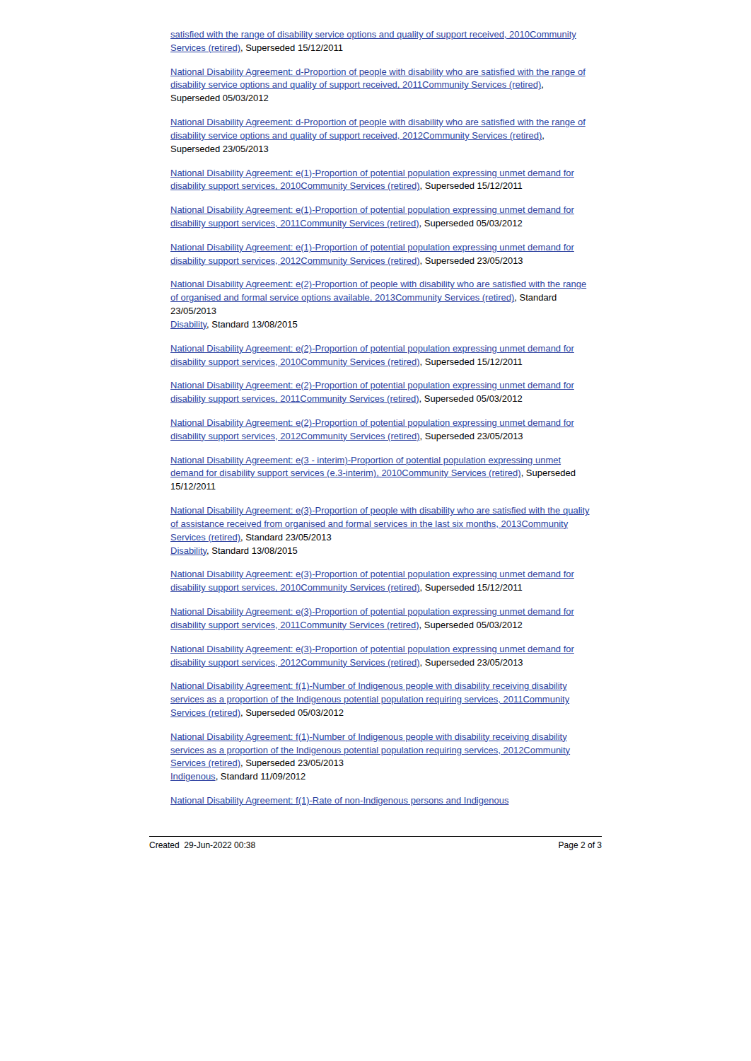satisfied with the range of disability service options and quality of support received, 2010Community Services (retired), Superseded 15/12/2011
National Disability Agreement: d-Proportion of people with disability who are satisfied with the range of disability service options and quality of support received, 2011Community Services (retired), Superseded 05/03/2012
National Disability Agreement: d-Proportion of people with disability who are satisfied with the range of disability service options and quality of support received, 2012Community Services (retired), Superseded 23/05/2013
National Disability Agreement: e(1)-Proportion of potential population expressing unmet demand for disability support services, 2010Community Services (retired), Superseded 15/12/2011
National Disability Agreement: e(1)-Proportion of potential population expressing unmet demand for disability support services, 2011Community Services (retired), Superseded 05/03/2012
National Disability Agreement: e(1)-Proportion of potential population expressing unmet demand for disability support services, 2012Community Services (retired), Superseded 23/05/2013
National Disability Agreement: e(2)-Proportion of people with disability who are satisfied with the range of organised and formal service options available, 2013Community Services (retired), Standard 23/05/2013
Disability, Standard 13/08/2015
National Disability Agreement: e(2)-Proportion of potential population expressing unmet demand for disability support services, 2010Community Services (retired), Superseded 15/12/2011
National Disability Agreement: e(2)-Proportion of potential population expressing unmet demand for disability support services, 2011Community Services (retired), Superseded 05/03/2012
National Disability Agreement: e(2)-Proportion of potential population expressing unmet demand for disability support services, 2012Community Services (retired), Superseded 23/05/2013
National Disability Agreement: e(3 - interim)-Proportion of potential population expressing unmet demand for disability support services (e.3-interim), 2010Community Services (retired), Superseded 15/12/2011
National Disability Agreement: e(3)-Proportion of people with disability who are satisfied with the quality of assistance received from organised and formal services in the last six months, 2013Community Services (retired), Standard 23/05/2013
Disability, Standard 13/08/2015
National Disability Agreement: e(3)-Proportion of potential population expressing unmet demand for disability support services, 2010Community Services (retired), Superseded 15/12/2011
National Disability Agreement: e(3)-Proportion of potential population expressing unmet demand for disability support services, 2011Community Services (retired), Superseded 05/03/2012
National Disability Agreement: e(3)-Proportion of potential population expressing unmet demand for disability support services, 2012Community Services (retired), Superseded 23/05/2013
National Disability Agreement: f(1)-Number of Indigenous people with disability receiving disability services as a proportion of the Indigenous potential population requiring services, 2011Community Services (retired), Superseded 05/03/2012
National Disability Agreement: f(1)-Number of Indigenous people with disability receiving disability services as a proportion of the Indigenous potential population requiring services, 2012Community Services (retired), Superseded 23/05/2013
Indigenous, Standard 11/09/2012
National Disability Agreement: f(1)-Rate of non-Indigenous persons and Indigenous
Created 29-Jun-2022 00:38 Page 2 of 3